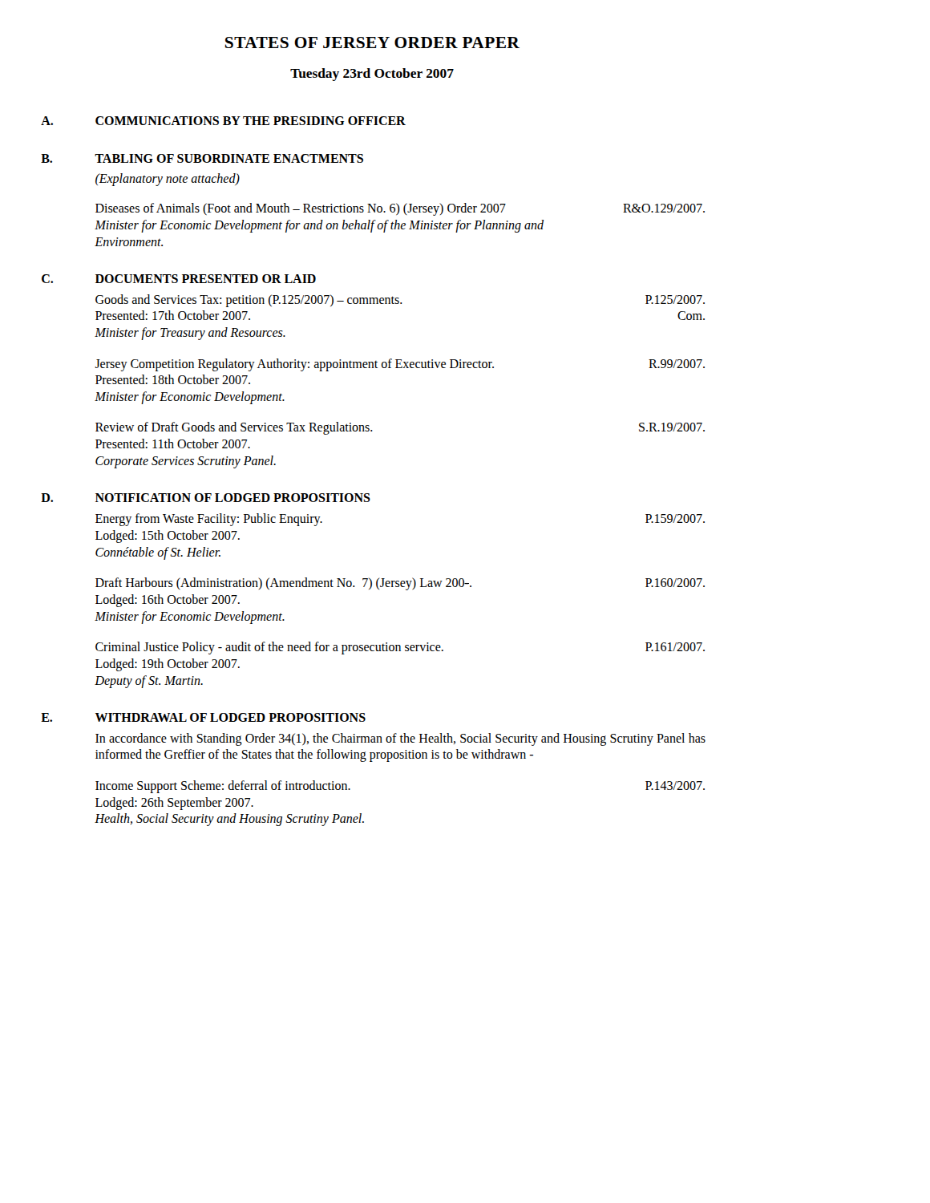STATES OF JERSEY ORDER PAPER
Tuesday 23rd October 2007
A. Communications by the Presiding Officer
B. Tabling of Subordinate Enactments
(Explanatory note attached)
Diseases of Animals (Foot and Mouth – Restrictions No. 6) (Jersey) Order 2007
Minister for Economic Development for and on behalf of the Minister for Planning and Environment.
R&O.129/2007.
C. Documents presented or laid
Goods and Services Tax: petition (P.125/2007) – comments.
Presented: 17th October 2007.
Minister for Treasury and Resources.
P.125/2007.Com.
Jersey Competition Regulatory Authority: appointment of Executive Director.
Presented: 18th October 2007.
Minister for Economic Development.
R.99/2007.
Review of Draft Goods and Services Tax Regulations.
Presented: 11th October 2007.
Corporate Services Scrutiny Panel.
S.R.19/2007.
D. Notification of lodged propositions
Energy from Waste Facility: Public Enquiry.
Lodged: 15th October 2007.
Connétable of St. Helier.
P.159/2007.
Draft Harbours (Administration) (Amendment No. 7) (Jersey) Law 200-.
Lodged: 16th October 2007.
Minister for Economic Development.
P.160/2007.
Criminal Justice Policy - audit of the need for a prosecution service.
Lodged: 19th October 2007.
Deputy of St. Martin.
P.161/2007.
E. Withdrawal of lodged propositions
In accordance with Standing Order 34(1), the Chairman of the Health, Social Security and Housing Scrutiny Panel has informed the Greffier of the States that the following proposition is to be withdrawn -
Income Support Scheme: deferral of introduction.
Lodged: 26th September 2007.
Health, Social Security and Housing Scrutiny Panel.
P.143/2007.